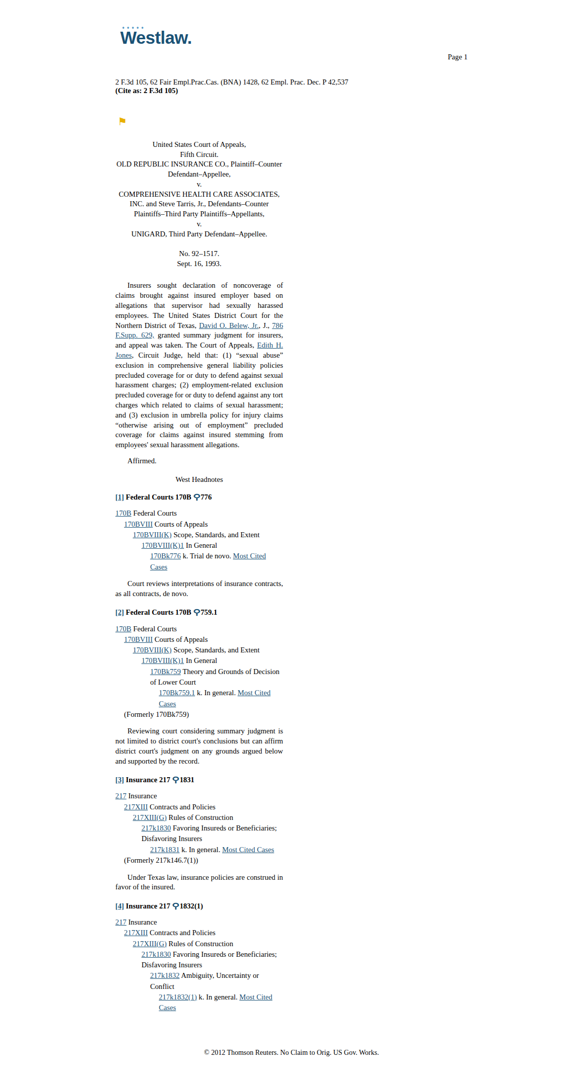• • • • •Westlaw.
Page 1
2 F.3d 105, 62 Fair Empl.Prac.Cas. (BNA) 1428, 62 Empl. Prac. Dec. P 42,537
(Cite as: 2 F.3d 105)
⚑
United States Court of Appeals, Fifth Circuit. OLD REPUBLIC INSURANCE CO., Plaintiff–Counter Defendant–Appellee,
v.
COMPREHENSIVE HEALTH CARE ASSOCIATES, INC. and Steve Tarris, Jr., Defendants–Counter Plaintiffs–Third Party Plaintiffs–Appellants,
v.
UNIGARD, Third Party Defendant–Appellee.
No. 92–1517.
Sept. 16, 1993.
Insurers sought declaration of noncoverage of claims brought against insured employer based on allegations that supervisor had sexually harassed employees. The United States District Court for the Northern District of Texas, David O. Belew, Jr., J., 786 F.Supp. 629, granted summary judgment for insurers, and appeal was taken. The Court of Appeals, Edith H. Jones, Circuit Judge, held that: (1) “sexual abuse” exclusion in comprehensive general liability policies precluded coverage for or duty to defend against sexual harassment charges; (2) employment-related exclusion precluded coverage for or duty to defend against any tort charges which related to claims of sexual harassment; and (3) exclusion in umbrella policy for injury claims “otherwise arising out of employment” precluded coverage for claims against insured stemming from employees' sexual harassment allegations.
Affirmed.
West Headnotes
[1] Federal Courts 170B ⚲776
170B Federal Courts
170BVIII Courts of Appeals
170BVIII(K) Scope, Standards, and Extent
170BVIII(K)1 In General
170Bk776 k. Trial de novo. Most Cited Cases
Court reviews interpretations of insurance contracts, as all contracts, de novo.
[2] Federal Courts 170B ⚲759.1
170B Federal Courts
170BVIII Courts of Appeals
170BVIII(K) Scope, Standards, and Extent
170BVIII(K)1 In General
170Bk759 Theory and Grounds of Decision of Lower Court
170Bk759.1 k. In general. Most Cited Cases
(Formerly 170Bk759)
Reviewing court considering summary judgment is not limited to district court's conclusions but can affirm district court's judgment on any grounds argued below and supported by the record.
[3] Insurance 217 ⚲1831
217 Insurance
217XIII Contracts and Policies
217XIII(G) Rules of Construction
217k1830 Favoring Insureds or Beneficiaries; Disfavoring Insurers
217k1831 k. In general. Most Cited Cases
(Formerly 217k146.7(1))
Under Texas law, insurance policies are construed in favor of the insured.
[4] Insurance 217 ⚲1832(1)
217 Insurance
217XIII Contracts and Policies
217XIII(G) Rules of Construction
217k1830 Favoring Insureds or Beneficiaries; Disfavoring Insurers
217k1832 Ambiguity, Uncertainty or Conflict
217k1832(1) k. In general. Most Cited Cases
© 2012 Thomson Reuters. No Claim to Orig. US Gov. Works.